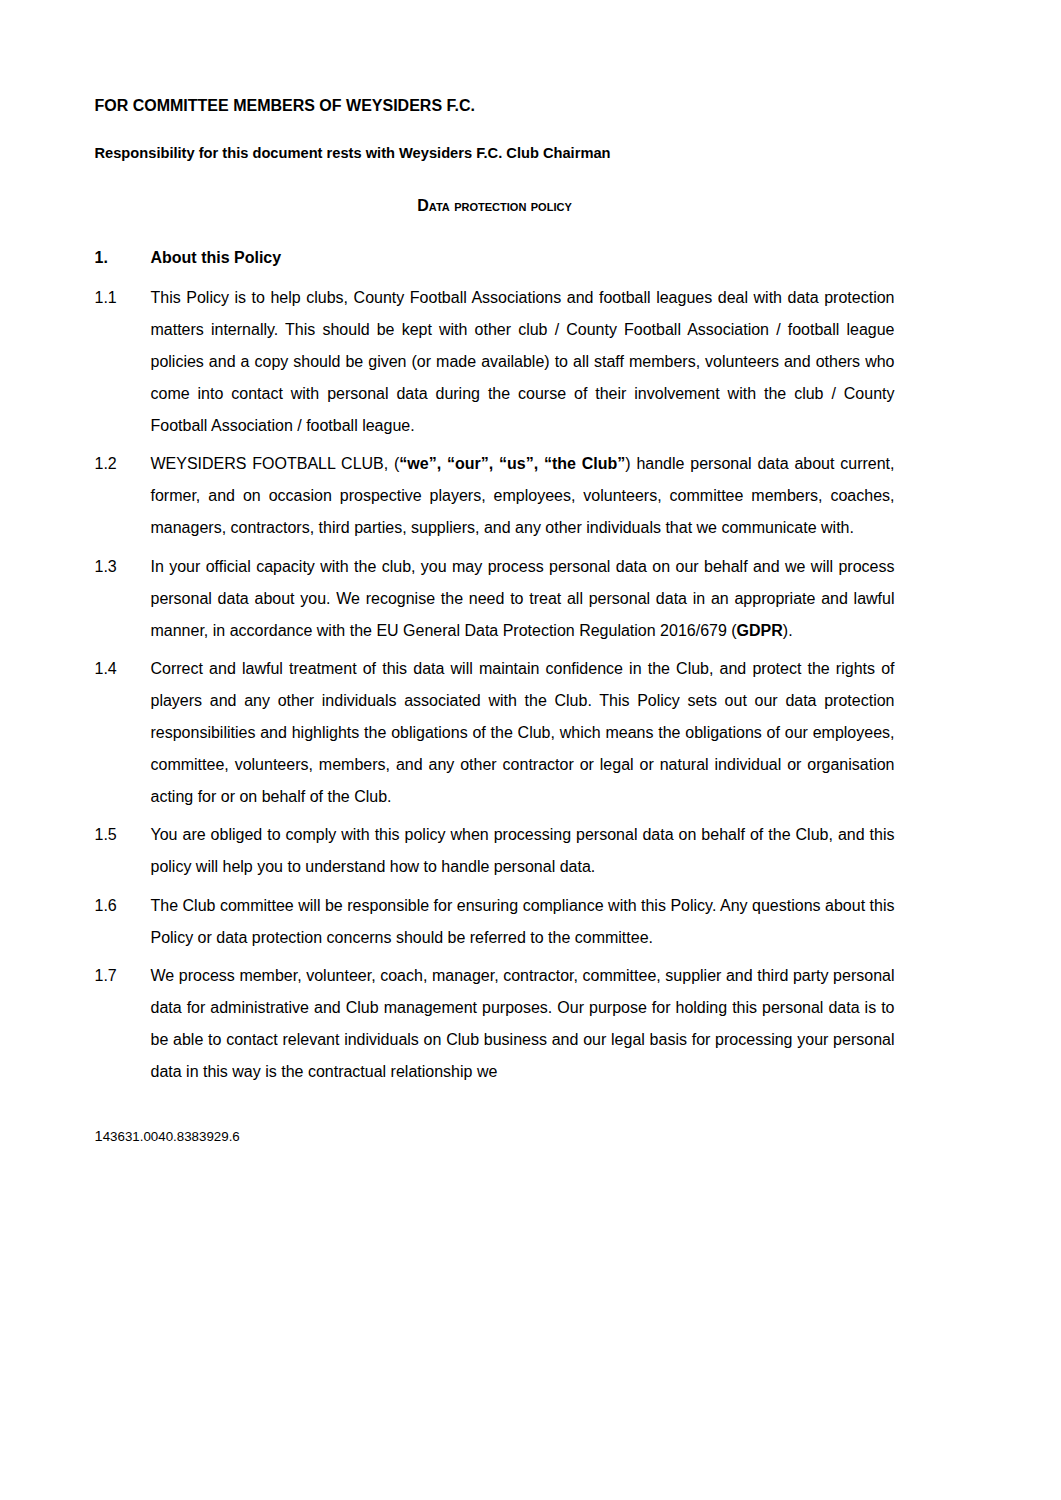FOR COMMITTEE MEMBERS OF WEYSIDERS F.C.
Responsibility for this document rests with Weysiders F.C. Club Chairman
Data Protection Policy
1. About this Policy
This Policy is to help clubs, County Football Associations and football leagues deal with data protection matters internally. This should be kept with other club / County Football Association / football league policies and a copy should be given (or made available) to all staff members, volunteers and others who come into contact with personal data during the course of their involvement with the club / County Football Association / football league.
WEYSIDERS FOOTBALL CLUB, (“we”, “our”, “us”, “the Club”) handle personal data about current, former, and on occasion prospective players, employees, volunteers, committee members, coaches, managers, contractors, third parties, suppliers, and any other individuals that we communicate with.
In your official capacity with the club, you may process personal data on our behalf and we will process personal data about you. We recognise the need to treat all personal data in an appropriate and lawful manner, in accordance with the EU General Data Protection Regulation 2016/679 (GDPR).
Correct and lawful treatment of this data will maintain confidence in the Club, and protect the rights of players and any other individuals associated with the Club. This Policy sets out our data protection responsibilities and highlights the obligations of the Club, which means the obligations of our employees, committee, volunteers, members, and any other contractor or legal or natural individual or organisation acting for or on behalf of the Club.
You are obliged to comply with this policy when processing personal data on behalf of the Club, and this policy will help you to understand how to handle personal data.
The Club committee will be responsible for ensuring compliance with this Policy. Any questions about this Policy or data protection concerns should be referred to the committee.
We process member, volunteer, coach, manager, contractor, committee, supplier and third party personal data for administrative and Club management purposes. Our purpose for holding this personal data is to be able to contact relevant individuals on Club business and our legal basis for processing your personal data in this way is the contractual relationship we
143631.0040.8383929.6